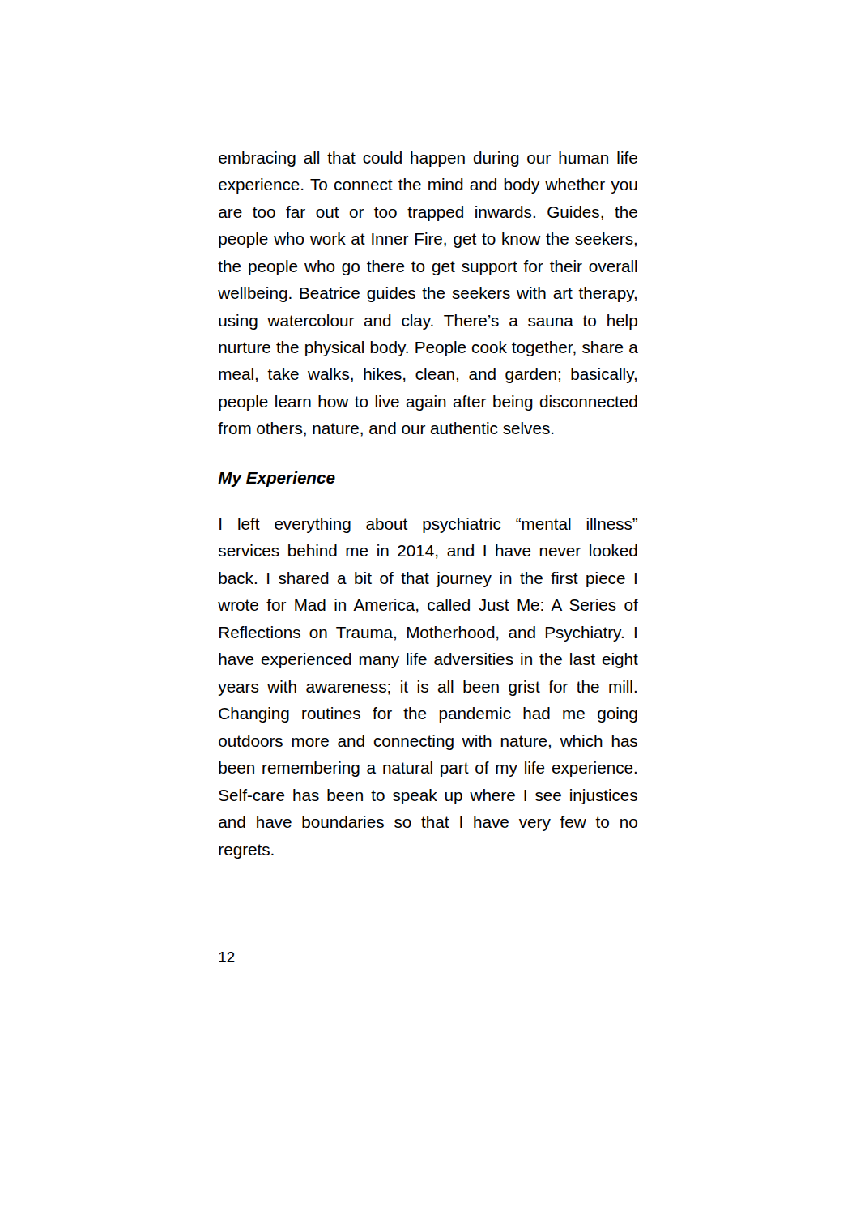embracing all that could happen during our human life experience. To connect the mind and body whether you are too far out or too trapped inwards. Guides, the people who work at Inner Fire, get to know the seekers, the people who go there to get support for their overall wellbeing. Beatrice guides the seekers with art therapy, using watercolour and clay. There’s a sauna to help nurture the physical body. People cook together, share a meal, take walks, hikes, clean, and garden; basically, people learn how to live again after being disconnected from others, nature, and our authentic selves.
My Experience
I left everything about psychiatric “mental illness” services behind me in 2014, and I have never looked back. I shared a bit of that journey in the first piece I wrote for Mad in America, called Just Me: A Series of Reflections on Trauma, Motherhood, and Psychiatry. I have experienced many life adversities in the last eight years with awareness; it is all been grist for the mill. Changing routines for the pandemic had me going outdoors more and connecting with nature, which has been remembering a natural part of my life experience. Self-care has been to speak up where I see injustices and have boundaries so that I have very few to no regrets.
12